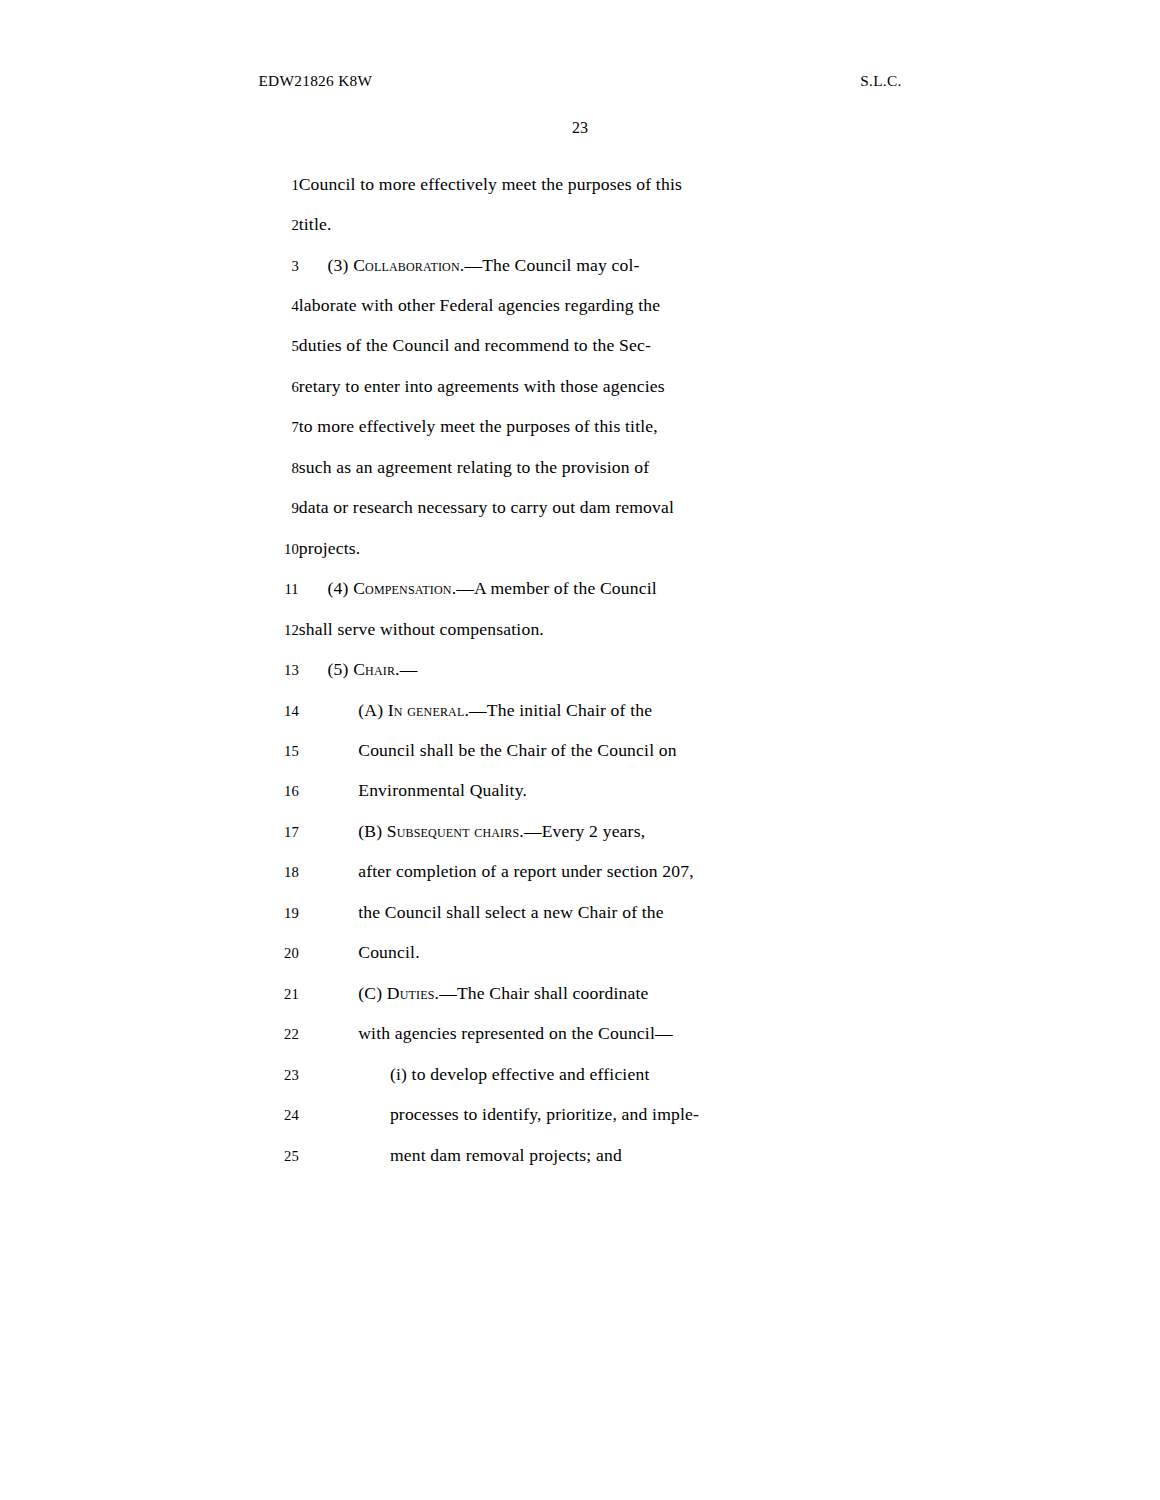EDW21826 K8W S.L.C.
23
| 1 | Council to more effectively meet the purposes of this |
| 2 | title. |
| 3 | (3) Collaboration. —The Council may col- |
| 4 | laborate with other Federal agencies regarding the |
| 5 | duties of the Council and recommend to the Sec- |
| 6 | retary to enter into agreements with those agencies |
| 7 | to more effectively meet the purposes of this title, |
| 8 | such as an agreement relating to the provision of |
| 9 | data or research necessary to carry out dam removal |
| 10 | projects. |
| 11 | (4) Compensation. —A member of the Council |
| 12 | shall serve without compensation. |
| 13 | (5) Chair. — |
| 14 | (A) In general. —The initial Chair of the |
| 15 | Council shall be the Chair of the Council on |
| 16 | Environmental Quality. |
| 17 | (B) Subsequent chairs. —Every 2 years, |
| 18 | after completion of a report under section 207, |
| 19 | the Council shall select a new Chair of the |
| 20 | Council. |
| 21 | (C) Duties. —The Chair shall coordinate |
| 22 | with agencies represented on the Council— |
| 23 | (i) to develop effective and efficient |
| 24 | processes to identify, prioritize, and imple- |
| 25 | ment dam removal projects; and |